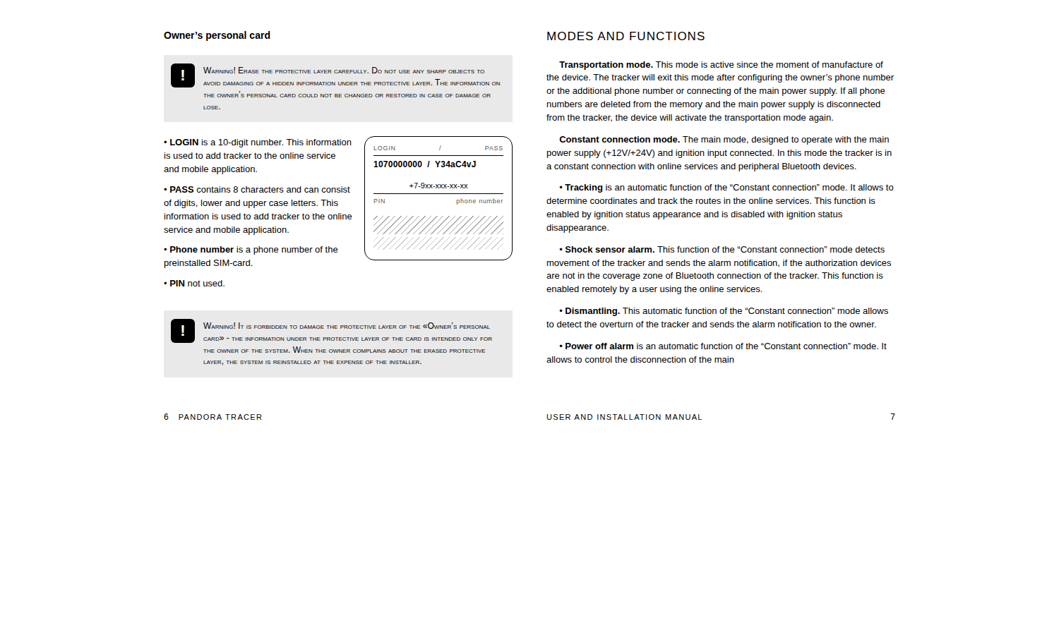Owner’s personal card
! Warning! Erase the protective layer carefully. Do not use any sharp objects to avoid damaging of a hidden information under the protective layer. The information on the owner’s personal card could not be changed or restored in case of damage or lose.
• LOGIN is a 10-digit number. This information is used to add tracker to the online service and mobile application.
• PASS contains 8 characters and can consist of digits, lower and upper case letters. This information is used to add tracker to the online service and mobile application.
• Phone number is a phone number of the preinstalled SIM-card.
• PIN not used.
LOGIN / PASS
1070000000 / Y34aC4vJ
+7-9xx-xxx-xx-xx
PIN phone number
! Warning! It is forbidden to damage the protective layer of the «Owner’s personal card» - the information under the protective layer of the card is intended only for the owner of the system. When the owner complains about the erased protective layer, the system is reinstalled at the expense of the installer.
6 Pandora Tracer
Modes and functions
Transportation mode. This mode is active since the moment of manufacture of the device. The tracker will exit this mode after configuring the owner’s phone number or the additional phone number or connecting of the main power supply. If all phone numbers are deleted from the memory and the main power supply is disconnected from the tracker, the device will activate the transportation mode again.
Constant connection mode. The main mode, designed to operate with the main power supply (+12V/+24V) and ignition input connected. In this mode the tracker is in a constant connection with online services and peripheral Bluetooth devices.
• Tracking is an automatic function of the “Constant connection” mode. It allows to determine coordinates and track the routes in the online services. This function is enabled by ignition status appearance and is disabled with ignition status disappearance.
• Shock sensor alarm. This function of the “Constant connection” mode detects movement of the tracker and sends the alarm notification, if the authorization devices are not in the coverage zone of Bluetooth connection of the tracker. This function is enabled remotely by a user using the online services.
• Dismantling. This automatic function of the “Constant connection” mode allows to detect the overturn of the tracker and sends the alarm notification to the owner.
• Power off alarm is an automatic function of the “Constant connection” mode. It allows to control the disconnection of the main
User and installation manual 7